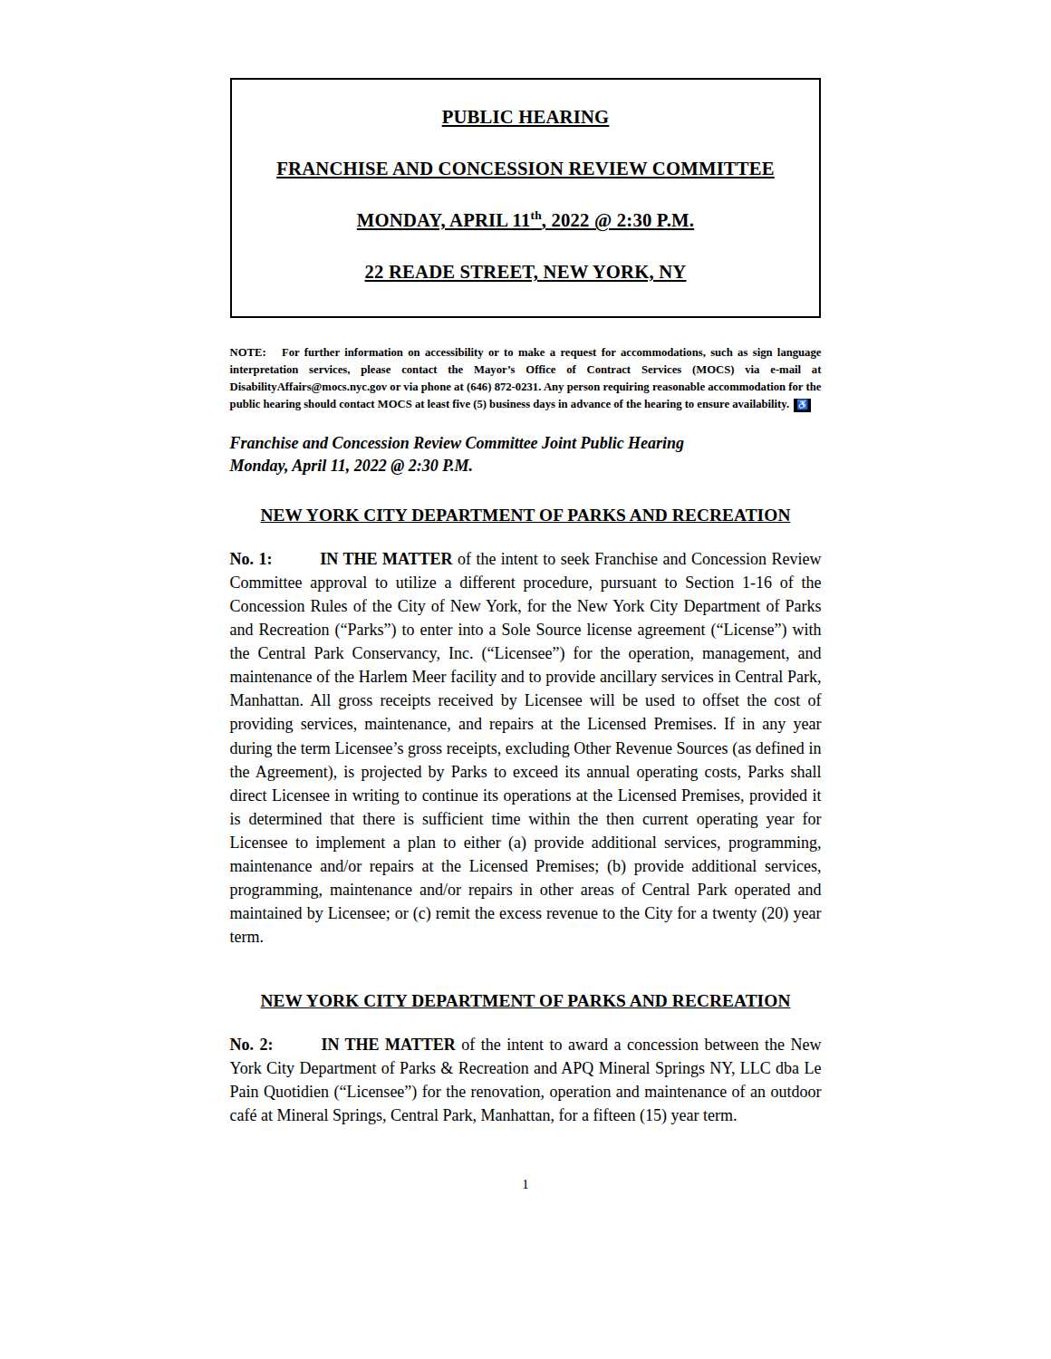PUBLIC HEARING
FRANCHISE AND CONCESSION REVIEW COMMITTEE
MONDAY, APRIL 11th, 2022 @ 2:30 P.M.
22 READE STREET, NEW YORK, NY
NOTE: For further information on accessibility or to make a request for accommodations, such as sign language interpretation services, please contact the Mayor’s Office of Contract Services (MOCS) via e-mail at DisabilityAffairs@mocs.nyc.gov or via phone at (646) 872-0231. Any person requiring reasonable accommodation for the public hearing should contact MOCS at least five (5) business days in advance of the hearing to ensure availability. ♿
Franchise and Concession Review Committee Joint Public Hearing
Monday, April 11, 2022 @ 2:30 P.M.
NEW YORK CITY DEPARTMENT OF PARKS AND RECREATION
No. 1: IN THE MATTER of the intent to seek Franchise and Concession Review Committee approval to utilize a different procedure, pursuant to Section 1-16 of the Concession Rules of the City of New York, for the New York City Department of Parks and Recreation (“Parks”) to enter into a Sole Source license agreement (“License”) with the Central Park Conservancy, Inc. (“Licensee”) for the operation, management, and maintenance of the Harlem Meer facility and to provide ancillary services in Central Park, Manhattan. All gross receipts received by Licensee will be used to offset the cost of providing services, maintenance, and repairs at the Licensed Premises. If in any year during the term Licensee’s gross receipts, excluding Other Revenue Sources (as defined in the Agreement), is projected by Parks to exceed its annual operating costs, Parks shall direct Licensee in writing to continue its operations at the Licensed Premises, provided it is determined that there is sufficient time within the then current operating year for Licensee to implement a plan to either (a) provide additional services, programming, maintenance and/or repairs at the Licensed Premises; (b) provide additional services, programming, maintenance and/or repairs in other areas of Central Park operated and maintained by Licensee; or (c) remit the excess revenue to the City for a twenty (20) year term.
NEW YORK CITY DEPARTMENT OF PARKS AND RECREATION
No. 2: IN THE MATTER of the intent to award a concession between the New York City Department of Parks & Recreation and APQ Mineral Springs NY, LLC dba Le Pain Quotidien (“Licensee”) for the renovation, operation and maintenance of an outdoor café at Mineral Springs, Central Park, Manhattan, for a fifteen (15) year term.
1